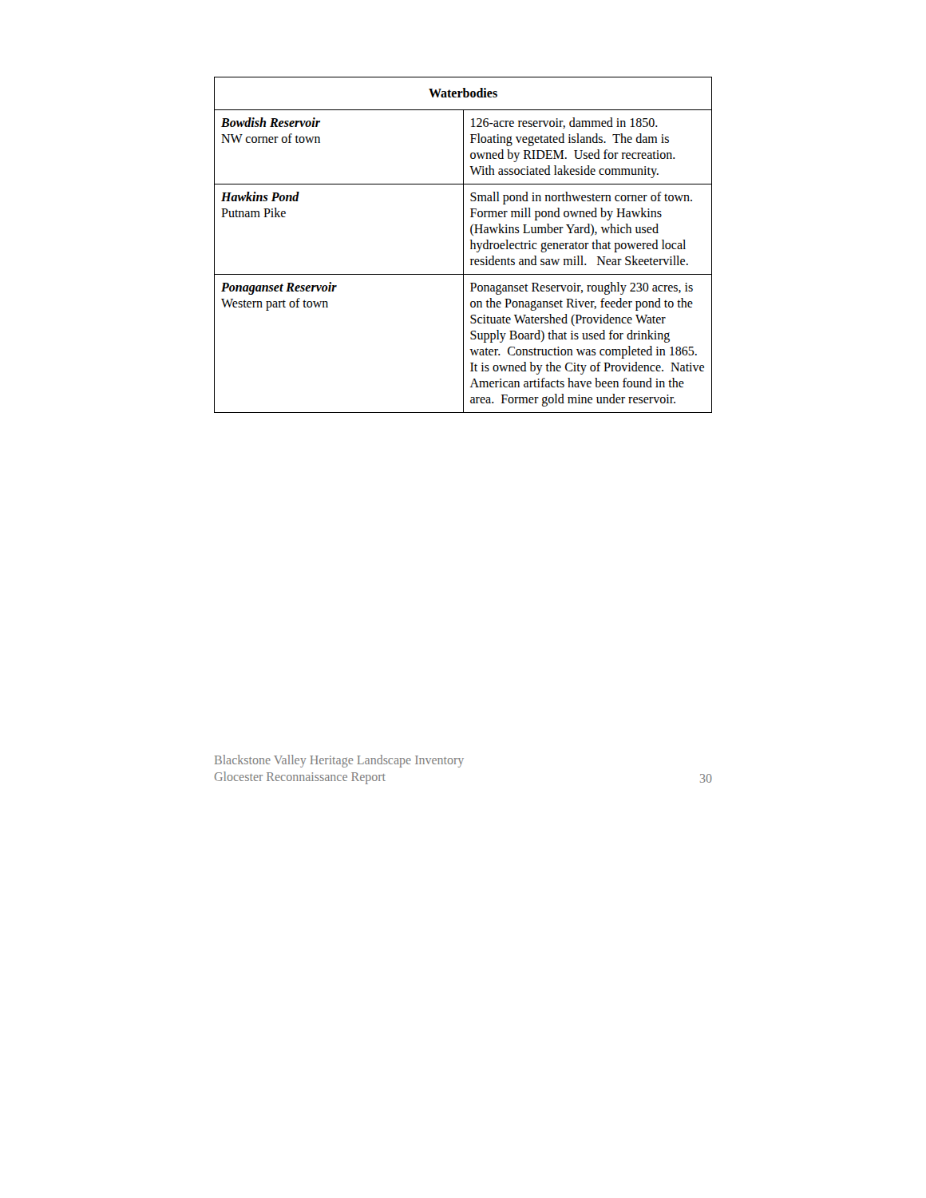| Waterbodies |
| --- |
| Bowdish Reservoir NW corner of town | 126-acre reservoir, dammed in 1850. Floating vegetated islands. The dam is owned by RIDEM. Used for recreation. With associated lakeside community. |
| Hawkins Pond Putnam Pike | Small pond in northwestern corner of town. Former mill pond owned by Hawkins (Hawkins Lumber Yard), which used hydroelectric generator that powered local residents and saw mill. Near Skeeterville. |
| Ponaganset Reservoir Western part of town | Ponaganset Reservoir, roughly 230 acres, is on the Ponaganset River, feeder pond to the Scituate Watershed (Providence Water Supply Board) that is used for drinking water. Construction was completed in 1865. It is owned by the City of Providence. Native American artifacts have been found in the area. Former gold mine under reservoir. |
Blackstone Valley Heritage Landscape Inventory
Glocester Reconnaissance Report
30